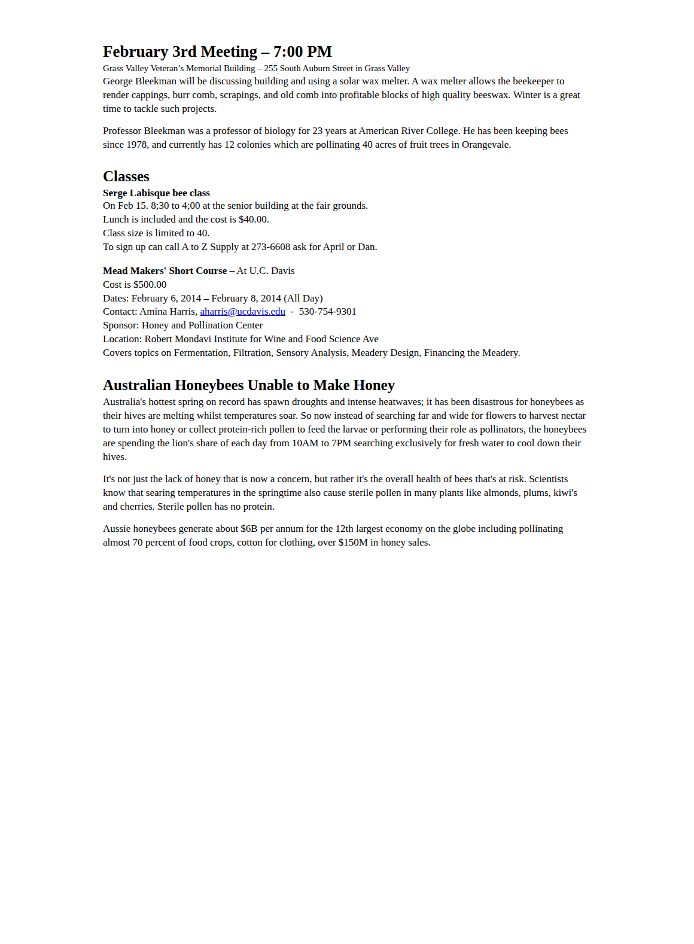February 3rd Meeting – 7:00 PM
Grass Valley Veteran’s Memorial Building – 255 South Auburn Street in Grass Valley
George Bleekman will be discussing building and using a solar wax melter. A wax melter allows the beekeeper to render cappings, burr comb, scrapings, and old comb into profitable blocks of high quality beeswax. Winter is a great time to tackle such projects.
Professor Bleekman was a professor of biology for 23 years at American River College. He has been keeping bees since 1978, and currently has 12 colonies which are pollinating 40 acres of fruit trees in Orangevale.
Classes
Serge Labisque bee class
On Feb 15. 8;30 to 4;00 at the senior building at the fair grounds.
Lunch is included and the cost is $40.00.
Class size is limited to 40.
To sign up can call A to Z Supply at 273-6608 ask for April or Dan.
Mead Makers' Short Course – At U.C. Davis
Cost is $500.00
Dates: February 6, 2014 – February 8, 2014 (All Day)
Contact: Amina Harris, aharris@ucdavis.edu - 530-754-9301
Sponsor: Honey and Pollination Center
Location: Robert Mondavi Institute for Wine and Food Science Ave
Covers topics on Fermentation, Filtration, Sensory Analysis, Meadery Design, Financing the Meadery.
Australian Honeybees Unable to Make Honey
Australia's hottest spring on record has spawn droughts and intense heatwaves; it has been disastrous for honeybees as their hives are melting whilst temperatures soar. So now instead of searching far and wide for flowers to harvest nectar to turn into honey or collect protein-rich pollen to feed the larvae or performing their role as pollinators, the honeybees are spending the lion's share of each day from 10AM to 7PM searching exclusively for fresh water to cool down their hives.
It's not just the lack of honey that is now a concern, but rather it's the overall health of bees that's at risk. Scientists know that searing temperatures in the springtime also cause sterile pollen in many plants like almonds, plums, kiwi's and cherries. Sterile pollen has no protein.
Aussie honeybees generate about $6B per annum for the 12th largest economy on the globe including pollinating almost 70 percent of food crops, cotton for clothing, over $150M in honey sales.